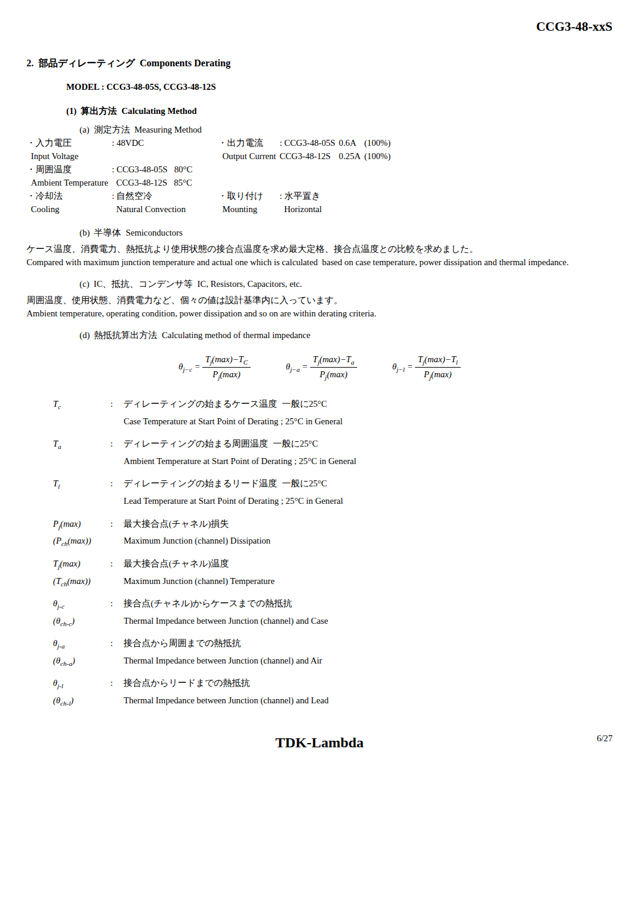CCG3-48-xxS
2. 部品ディレーティング Components Derating
MODEL : CCG3-48-05S, CCG3-48-12S
(1) 算出方法 Calculating Method
(a) 測定方法 Measuring Method
| ・入力電圧 | : 48VDC | ・出力電流 | : CCG3-48-05S | 0.6A | (100%) |
| Input Voltage | | Output Current | CCG3-48-12S | 0.25A | (100%) |
| ・周囲温度 | : CCG3-48-05S 80°C | |
| Ambient Temperature | CCG3-48-12S 85°C | |
| ・冷却法 | : 自然空冷 | ・取り付け | : 水平置き |
| Cooling | Natural Convection | Mounting | Horizontal |
(b) 半導体 Semiconductors
ケース温度、消費電力、熱抵抗より使用状態の接合点温度を求め最大定格、接合点温度との比較を求めました。
Compared with maximum junction temperature and actual one which is calculated based on case temperature, power dissipation and thermal impedance.
(c) IC、抵抗、コンデンサ等 IC, Resistors, Capacitors, etc.
周囲温度、使用状態、消費電力など、個々の値は設計基準内に入っています。
Ambient temperature, operating condition, power dissipation and so on are within derating criteria.
(d) 熱抵抗算出方法 Calculating method of thermal impedance
θj−c = Tj(max)−TC Pj(max) θj−a = Tj(max)−Ta Pj(max) θj−l = Tj(max)−Tl Pj(max)
| T c | : | ディレーティングの始まるケース温度 一般に25°C |
| | | Case Temperature at Start Point of Derating ; 25°C in General |
| T a | : | ディレーティングの始まる周囲温度 一般に25°C |
| | | Ambient Temperature at Start Point of Derating ; 25°C in General |
| T l | : | ディレーティングの始まるリード温度 一般に25°C |
| | | Lead Temperature at Start Point of Derating ; 25°C in General |
| P j (max) | : | 最大接合点(チャネル)損失 |
| ( P ch (max)) | | Maximum Junction (channel) Dissipation |
| T j (max) | : | 最大接合点(チャネル)温度 |
| ( T ch (max)) | | Maximum Junction (channel) Temperature |
| θ j-c | : | 接合点(チャネル)からケースまでの熱抵抗 |
| ( θ ch-c ) | | Thermal Impedance between Junction (channel) and Case |
| θ j-a | : | 接合点から周囲までの熱抵抗 |
| ( θ ch-a ) | | Thermal Impedance between Junction (channel) and Air |
| θ j-l | : | 接合点からリードまでの熱抵抗 |
| ( θ ch-l ) | | Thermal Impedance between Junction (channel) and Lead |
TDK-Lambda 6/27